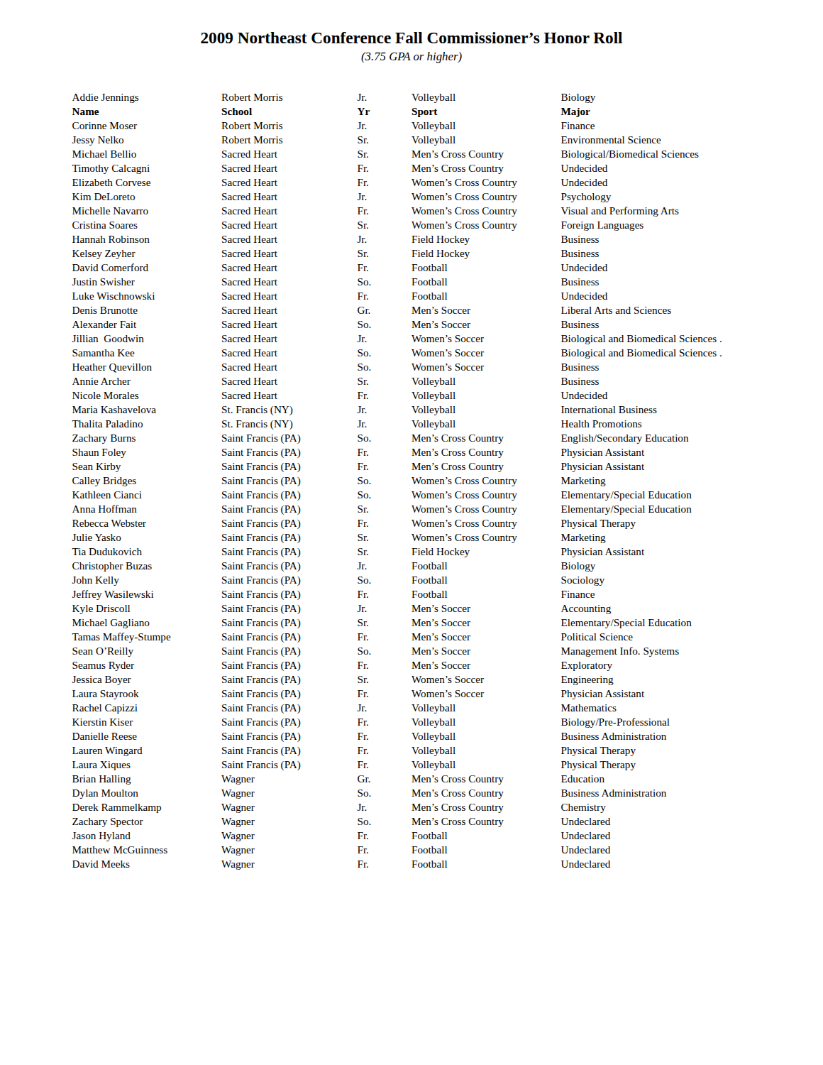2009 Northeast Conference Fall Commissioner’s Honor Roll
(3.75 GPA or higher)
| Addie Jennings | Robert Morris | Jr. | Volleyball | Biology |
| Name | School | Yr | Sport | Major |
| Corinne Moser | Robert Morris | Jr. | Volleyball | Finance |
| Jessy Nelko | Robert Morris | Sr. | Volleyball | Environmental Science |
| Michael Bellio | Sacred Heart | Sr. | Men’s Cross Country | Biological/Biomedical Sciences |
| Timothy Calcagni | Sacred Heart | Fr. | Men’s Cross Country | Undecided |
| Elizabeth Corvese | Sacred Heart | Fr. | Women’s Cross Country | Undecided |
| Kim DeLoreto | Sacred Heart | Jr. | Women’s Cross Country | Psychology |
| Michelle Navarro | Sacred Heart | Fr. | Women’s Cross Country | Visual and Performing Arts |
| Cristina Soares | Sacred Heart | Sr. | Women’s Cross Country | Foreign Languages |
| Hannah Robinson | Sacred Heart | Jr. | Field Hockey | Business |
| Kelsey Zeyher | Sacred Heart | Sr. | Field Hockey | Business |
| David Comerford | Sacred Heart | Fr. | Football | Undecided |
| Justin Swisher | Sacred Heart | So. | Football | Business |
| Luke Wischnowski | Sacred Heart | Fr. | Football | Undecided |
| Denis Brunotte | Sacred Heart | Gr. | Men’s Soccer | Liberal Arts and Sciences |
| Alexander Fait | Sacred Heart | So. | Men’s Soccer | Business |
| Jillian Goodwin | Sacred Heart | Jr. | Women’s Soccer | Biological and Biomedical Sciences . |
| Samantha Kee | Sacred Heart | So. | Women’s Soccer | Biological and Biomedical Sciences . |
| Heather Quevillon | Sacred Heart | So. | Women’s Soccer | Business |
| Annie Archer | Sacred Heart | Sr. | Volleyball | Business |
| Nicole Morales | Sacred Heart | Fr. | Volleyball | Undecided |
| Maria Kashavelova | St. Francis (NY) | Jr. | Volleyball | International Business |
| Thalita Paladino | St. Francis (NY) | Jr. | Volleyball | Health Promotions |
| Zachary Burns | Saint Francis (PA) | So. | Men’s Cross Country | English/Secondary Education |
| Shaun Foley | Saint Francis (PA) | Fr. | Men’s Cross Country | Physician Assistant |
| Sean Kirby | Saint Francis (PA) | Fr. | Men’s Cross Country | Physician Assistant |
| Calley Bridges | Saint Francis (PA) | So. | Women’s Cross Country | Marketing |
| Kathleen Cianci | Saint Francis (PA) | So. | Women’s Cross Country | Elementary/Special Education |
| Anna Hoffman | Saint Francis (PA) | Sr. | Women’s Cross Country | Elementary/Special Education |
| Rebecca Webster | Saint Francis (PA) | Fr. | Women’s Cross Country | Physical Therapy |
| Julie Yasko | Saint Francis (PA) | Sr. | Women’s Cross Country | Marketing |
| Tia Dudukovich | Saint Francis (PA) | Sr. | Field Hockey | Physician Assistant |
| Christopher Buzas | Saint Francis (PA) | Jr. | Football | Biology |
| John Kelly | Saint Francis (PA) | So. | Football | Sociology |
| Jeffrey Wasilewski | Saint Francis (PA) | Fr. | Football | Finance |
| Kyle Driscoll | Saint Francis (PA) | Jr. | Men’s Soccer | Accounting |
| Michael Gagliano | Saint Francis (PA) | Sr. | Men’s Soccer | Elementary/Special Education |
| Tamas Maffey-Stumpe | Saint Francis (PA) | Fr. | Men’s Soccer | Political Science |
| Sean O’Reilly | Saint Francis (PA) | So. | Men’s Soccer | Management Info. Systems |
| Seamus Ryder | Saint Francis (PA) | Fr. | Men’s Soccer | Exploratory |
| Jessica Boyer | Saint Francis (PA) | Sr. | Women’s Soccer | Engineering |
| Laura Stayrook | Saint Francis (PA) | Fr. | Women’s Soccer | Physician Assistant |
| Rachel Capizzi | Saint Francis (PA) | Jr. | Volleyball | Mathematics |
| Kierstin Kiser | Saint Francis (PA) | Fr. | Volleyball | Biology/Pre-Professional |
| Danielle Reese | Saint Francis (PA) | Fr. | Volleyball | Business Administration |
| Lauren Wingard | Saint Francis (PA) | Fr. | Volleyball | Physical Therapy |
| Laura Xiques | Saint Francis (PA) | Fr. | Volleyball | Physical Therapy |
| Brian Halling | Wagner | Gr. | Men’s Cross Country | Education |
| Dylan Moulton | Wagner | So. | Men’s Cross Country | Business Administration |
| Derek Rammelkamp | Wagner | Jr. | Men’s Cross Country | Chemistry |
| Zachary Spector | Wagner | So. | Men’s Cross Country | Undeclared |
| Jason Hyland | Wagner | Fr. | Football | Undeclared |
| Matthew McGuinness | Wagner | Fr. | Football | Undeclared |
| David Meeks | Wagner | Fr. | Football | Undeclared |